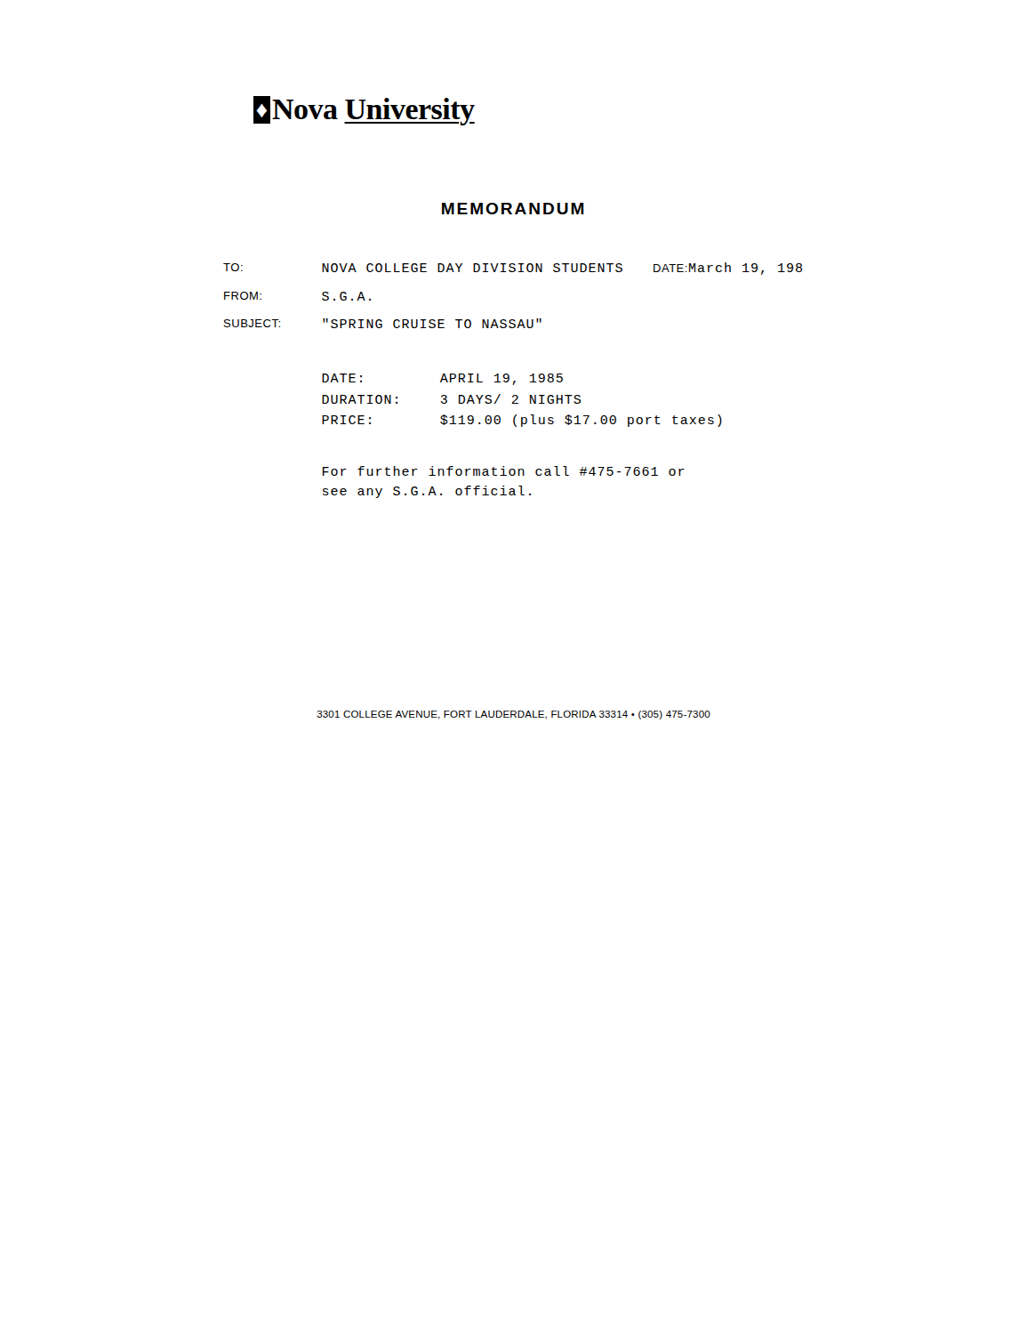♦ Nova University
MEMORANDUM
| TO: | NOVA COLLEGE DAY DIVISION STUDENTS | DATE: March 19, 198 |
| FROM: | S.G.A. | |
| SUBJECT: | "SPRING CRUISE TO NASSAU" | |
| DATE: | APRIL 19, 1985 |
| DURATION: | 3 DAYS/ 2 NIGHTS |
| PRICE: | $119.00 (plus $17.00 port taxes) |
For further information call #475-7661 or
see any S.G.A. official.
3301 COLLEGE AVENUE, FORT LAUDERDALE, FLORIDA 33314 • (305) 475-7300